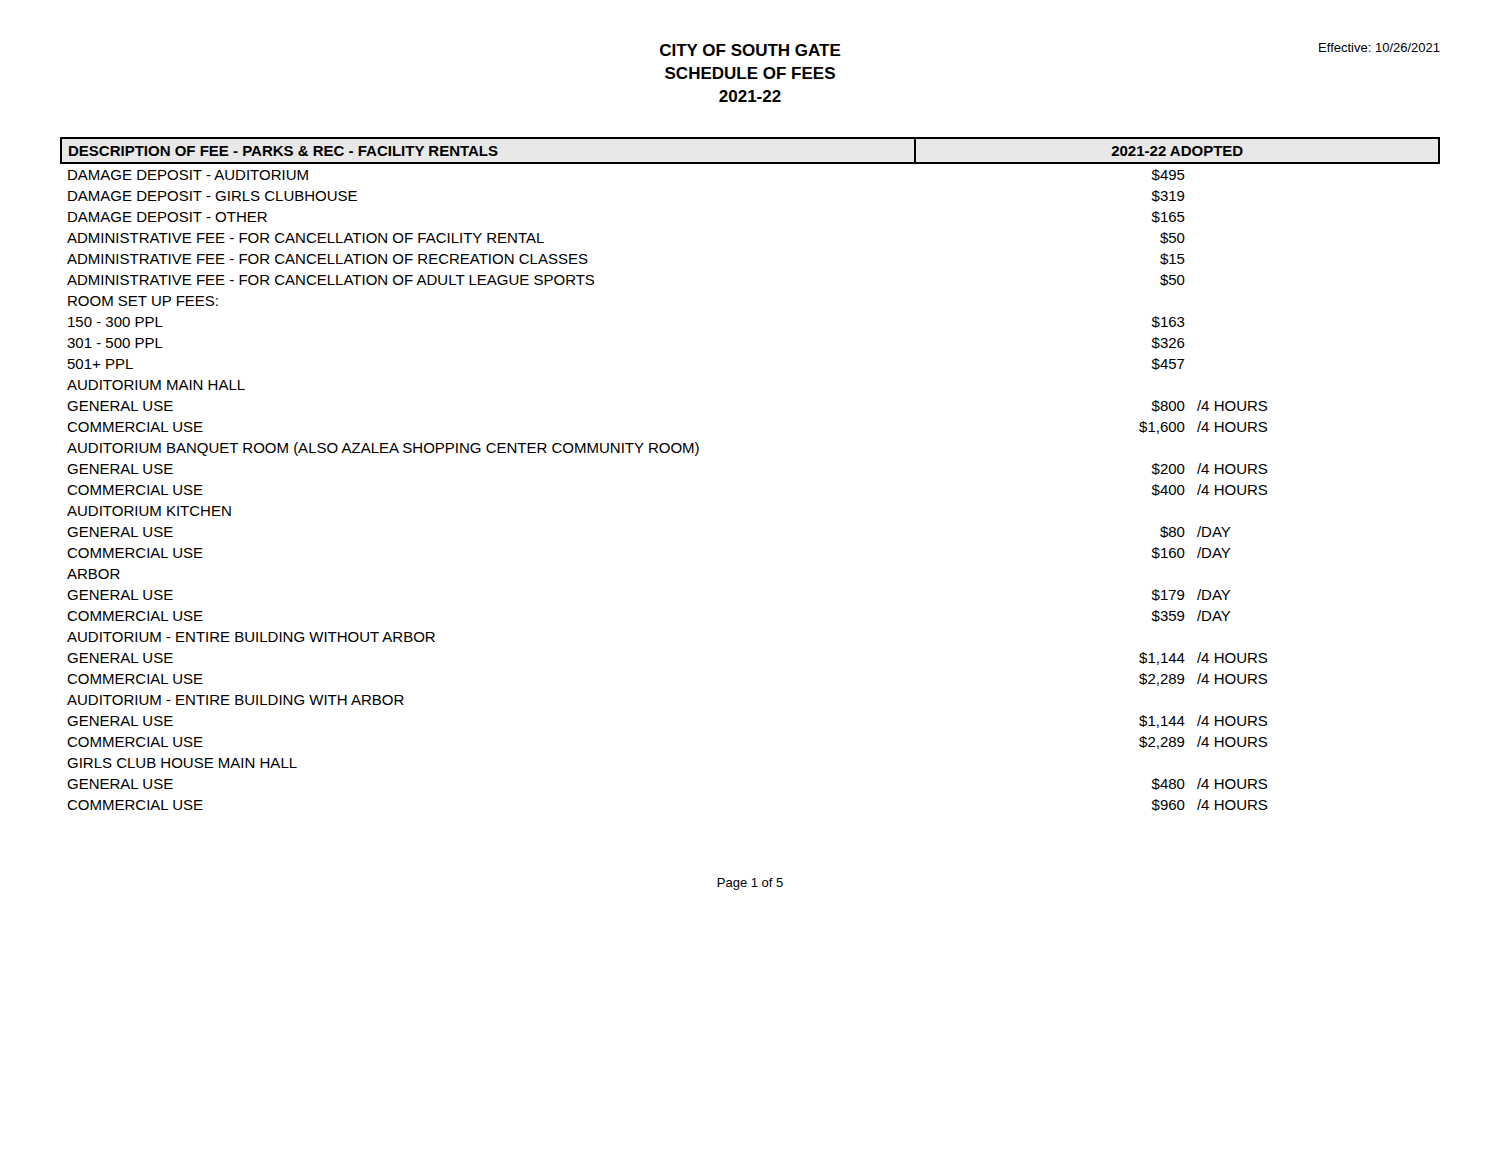Effective: 10/26/2021
CITY OF SOUTH GATE
SCHEDULE OF FEES
2021-22
| DESCRIPTION OF FEE - PARKS & REC - FACILITY RENTALS | 2021-22 ADOPTED |
| DAMAGE DEPOSIT - AUDITORIUM | $495 | |
| DAMAGE DEPOSIT - GIRLS CLUBHOUSE | $319 | |
| DAMAGE DEPOSIT - OTHER | $165 | |
| ADMINISTRATIVE FEE - FOR CANCELLATION OF FACILITY RENTAL | $50 | |
| ADMINISTRATIVE FEE - FOR CANCELLATION OF RECREATION CLASSES | $15 | |
| ADMINISTRATIVE FEE - FOR CANCELLATION OF ADULT LEAGUE SPORTS | $50 | |
| ROOM SET UP FEES: | | |
| 150 - 300 PPL | $163 | |
| 301 - 500 PPL | $326 | |
| 501+ PPL | $457 | |
| AUDITORIUM MAIN HALL | | |
| GENERAL USE | $800 | /4 HOURS |
| COMMERCIAL USE | $1,600 | /4 HOURS |
| AUDITORIUM BANQUET ROOM (ALSO AZALEA SHOPPING CENTER COMMUNITY ROOM) | | |
| GENERAL USE | $200 | /4 HOURS |
| COMMERCIAL USE | $400 | /4 HOURS |
| AUDITORIUM KITCHEN | | |
| GENERAL USE | $80 | /DAY |
| COMMERCIAL USE | $160 | /DAY |
| ARBOR | | |
| GENERAL USE | $179 | /DAY |
| COMMERCIAL USE | $359 | /DAY |
| AUDITORIUM - ENTIRE BUILDING WITHOUT ARBOR | | |
| GENERAL USE | $1,144 | /4 HOURS |
| COMMERCIAL USE | $2,289 | /4 HOURS |
| AUDITORIUM - ENTIRE BUILDING WITH ARBOR | | |
| GENERAL USE | $1,144 | /4 HOURS |
| COMMERCIAL USE | $2,289 | /4 HOURS |
| GIRLS CLUB HOUSE MAIN HALL | | |
| GENERAL USE | $480 | /4 HOURS |
| COMMERCIAL USE | $960 | /4 HOURS |
Page 1 of 5